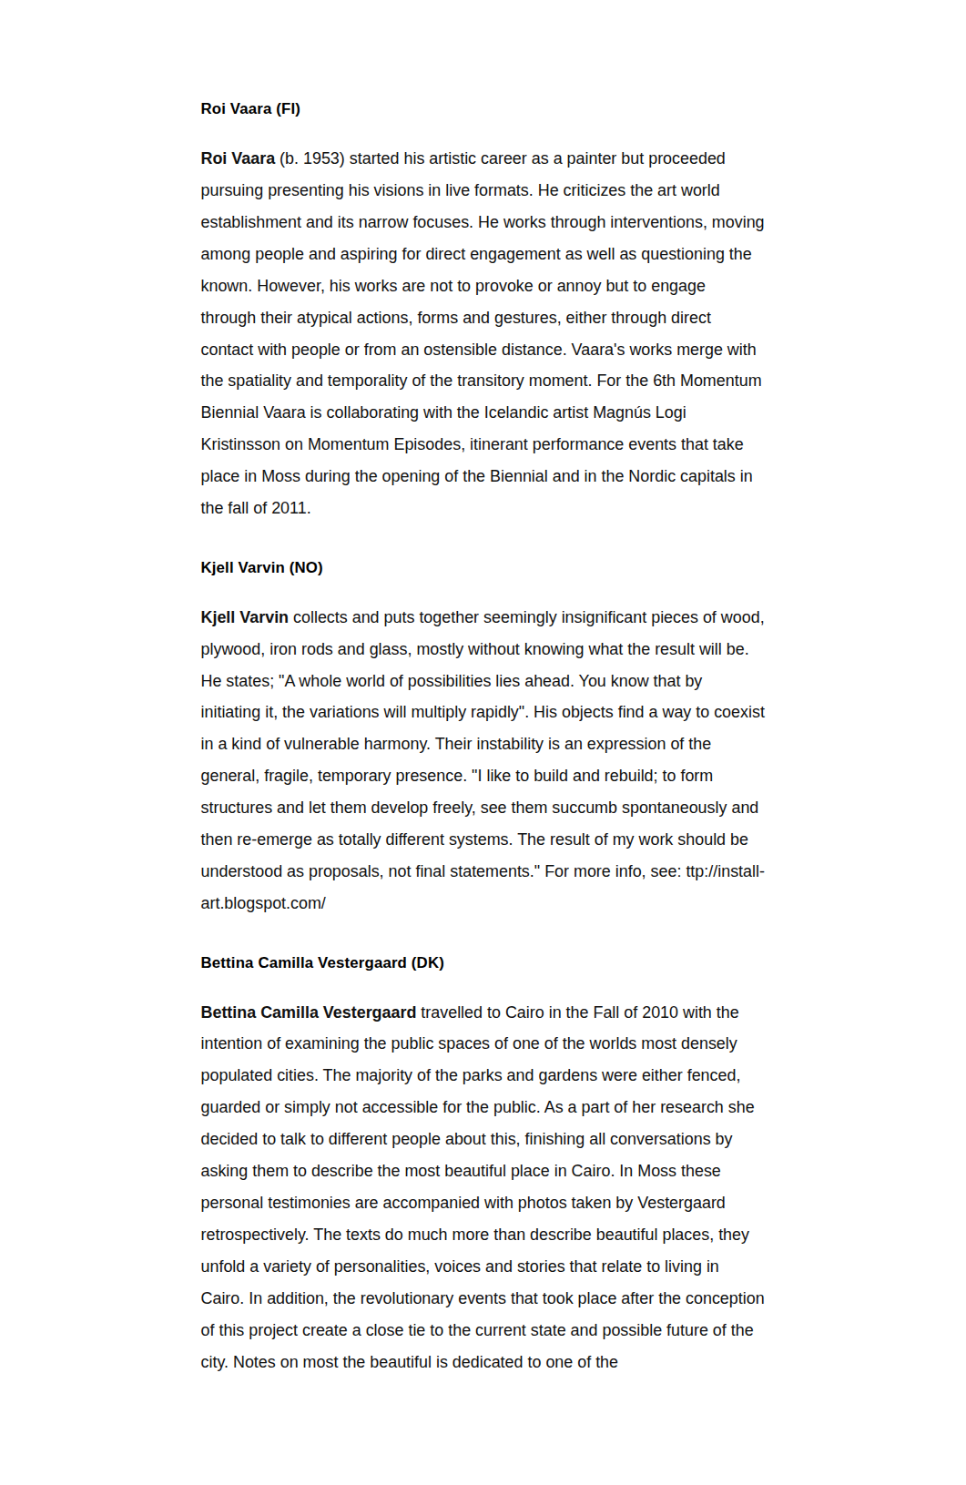Roi Vaara (FI)
Roi Vaara (b. 1953) started his artistic career as a painter but proceeded pursuing presenting his visions in live formats. He criticizes the art world establishment and its narrow focuses. He works through interventions, moving among people and aspiring for direct engagement as well as questioning the known. However, his works are not to provoke or annoy but to engage through their atypical actions, forms and gestures, either through direct contact with people or from an ostensible distance. Vaara's works merge with the spatiality and temporality of the transitory moment. For the 6th Momentum Biennial Vaara is collaborating with the Icelandic artist Magnús Logi Kristinsson on Momentum Episodes, itinerant performance events that take place in Moss during the opening of the Biennial and in the Nordic capitals in the fall of 2011.
Kjell Varvin (NO)
Kjell Varvin collects and puts together seemingly insignificant pieces of wood, plywood, iron rods and glass, mostly without knowing what the result will be. He states; "A whole world of possibilities lies ahead. You know that by initiating it, the variations will multiply rapidly". His objects find a way to coexist in a kind of vulnerable harmony. Their instability is an expression of the general, fragile, temporary presence. "I like to build and rebuild; to form structures and let them develop freely, see them succumb spontaneously and then re-emerge as totally different systems. The result of my work should be understood as proposals, not final statements." For more info, see: ttp://install-art.blogspot.com/
Bettina Camilla Vestergaard (DK)
Bettina Camilla Vestergaard travelled to Cairo in the Fall of 2010 with the intention of examining the public spaces of one of the worlds most densely populated cities. The majority of the parks and gardens were either fenced, guarded or simply not accessible for the public. As a part of her research she decided to talk to different people about this, finishing all conversations by asking them to describe the most beautiful place in Cairo. In Moss these personal testimonies are accompanied with photos taken by Vestergaard retrospectively. The texts do much more than describe beautiful places, they unfold a variety of personalities, voices and stories that relate to living in Cairo. In addition, the revolutionary events that took place after the conception of this project create a close tie to the current state and possible future of the city. Notes on most the beautiful is dedicated to one of the